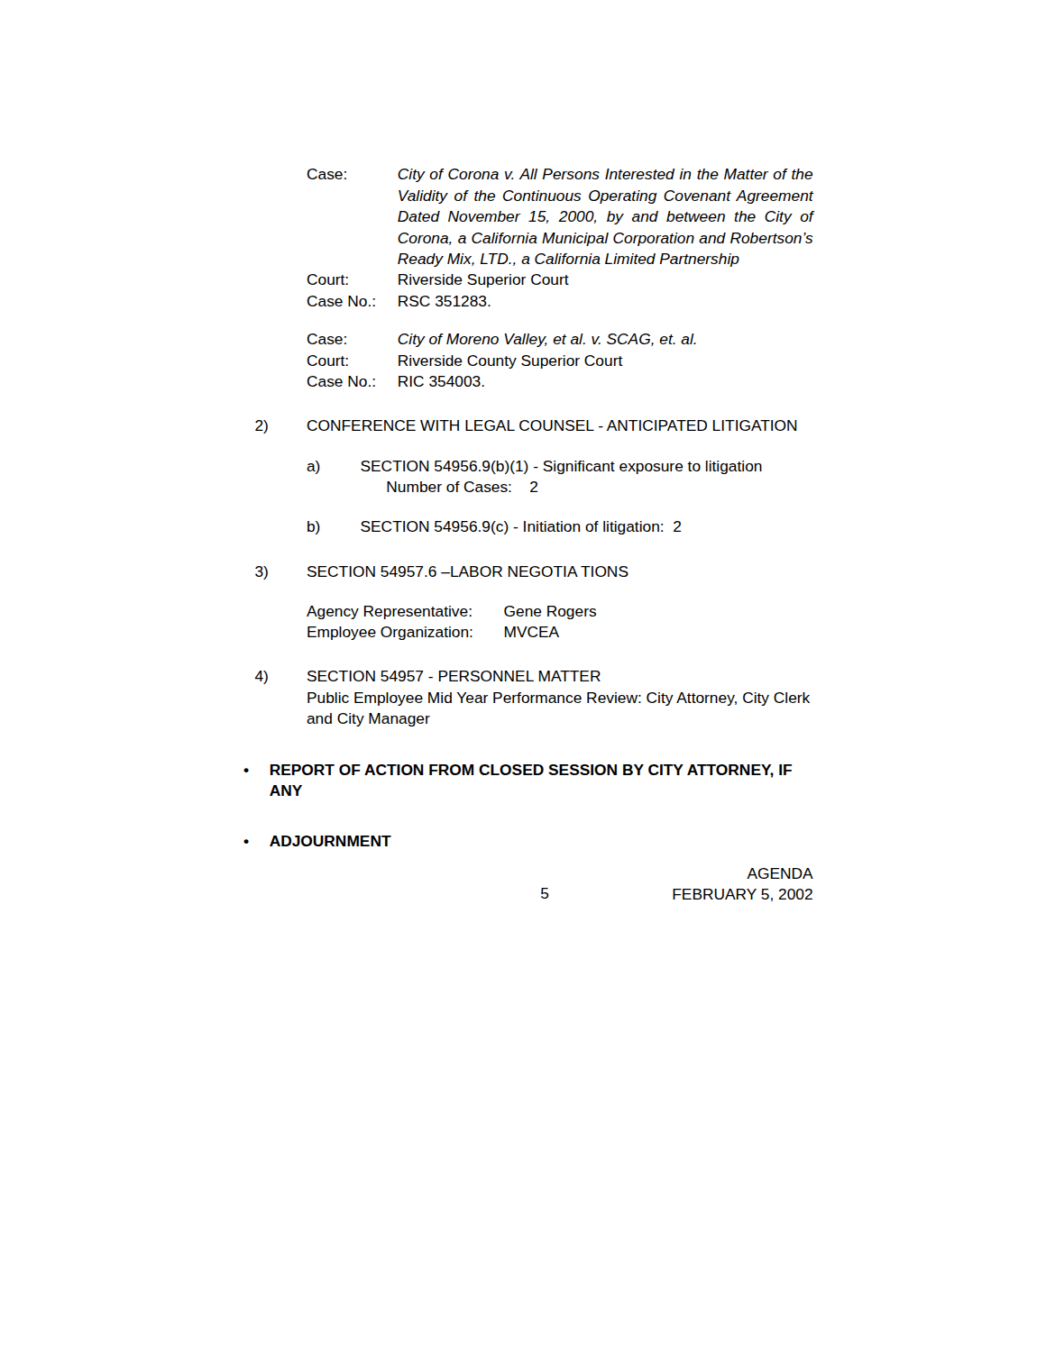Case:
City of Corona v. All Persons Interested in the Matter of the Validity of the Continuous Operating Covenant Agreement Dated November 15, 2000, by and between the City of Corona, a California Municipal Corporation and Robertson’s Ready Mix, LTD., a California Limited Partnership
Court:
Riverside Superior Court
Case No.:
RSC 351283.
Case:
City of Moreno Valley, et al. v. SCAG, et. al.
Court:
Riverside County Superior Court
Case No.:
RIC 354003.
2)
CONFERENCE WITH LEGAL COUNSEL - ANTICIPATED LITIGATION
a)
SECTION 54956.9(b)(1) - Significant exposure to litigation
Number of Cases: 2
b)
SECTION 54956.9(c) - Initiation of litigation: 2
3)
SECTION 54957.6 –LABOR NEGOTIA TIONS
| Agency Representative: | Gene Rogers |
| Employee Organization: | MVCEA |
4)
SECTION 54957 - PERSONNEL MATTER
Public Employee Mid Year Performance Review: City Attorney, City Clerk and City Manager
•
REPORT OF ACTION FROM CLOSED SESSION BY CITY ATTORNEY, IF ANY
•
ADJOURNMENT
5
AGENDA
FEBRUARY 5, 2002